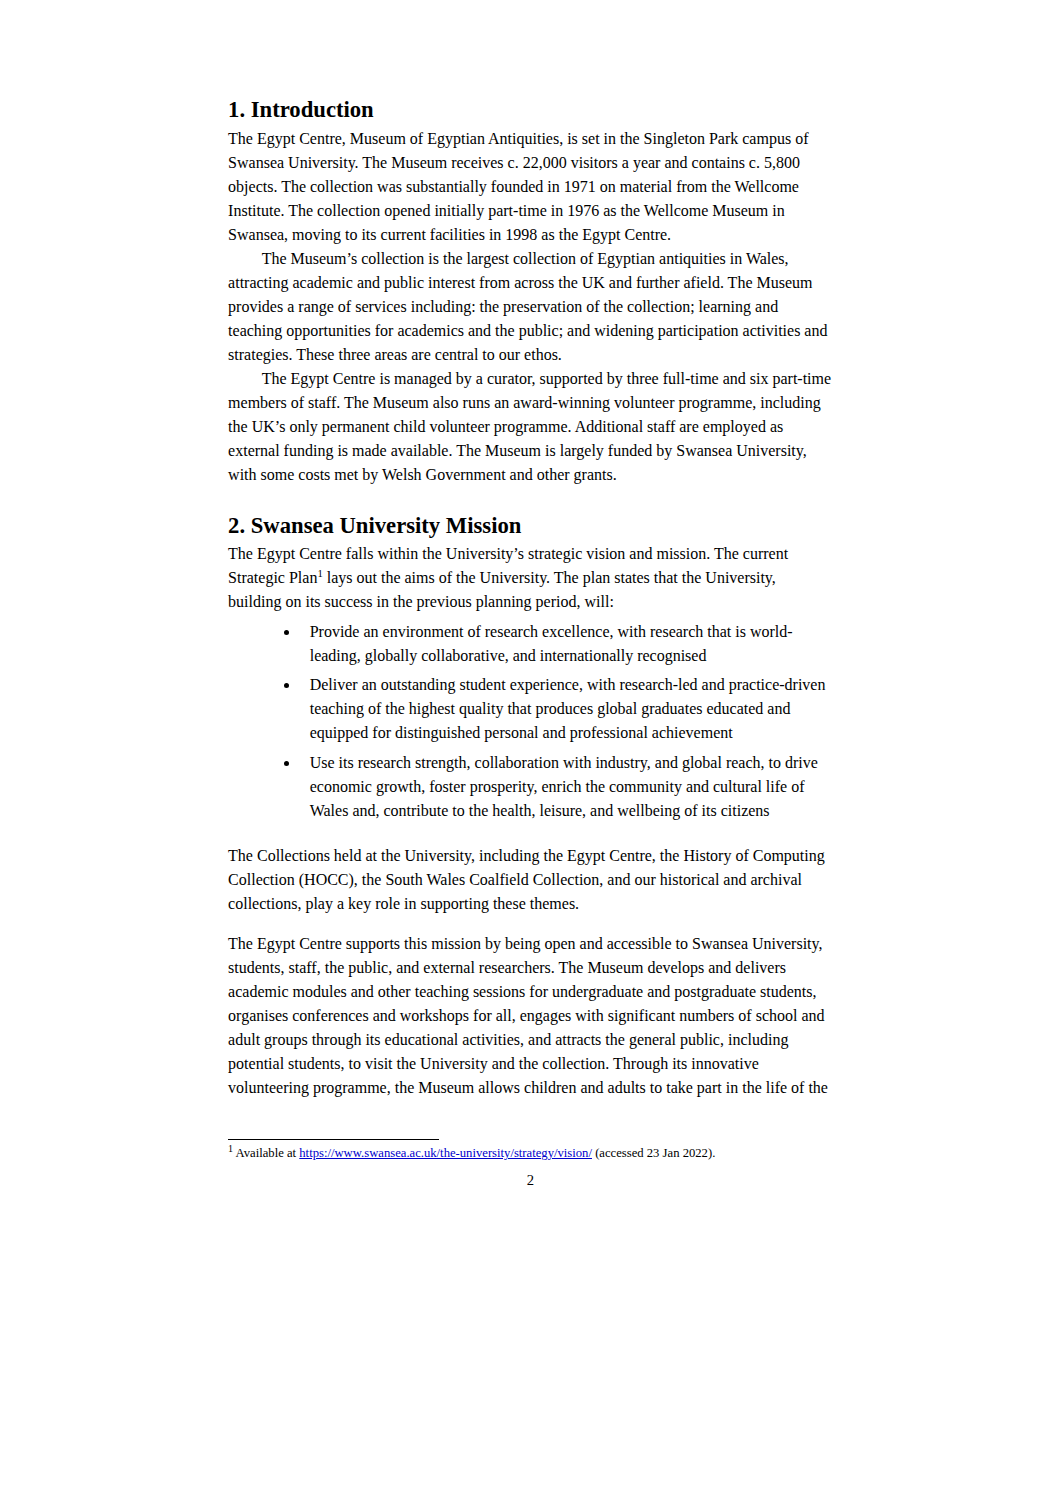1. Introduction
The Egypt Centre, Museum of Egyptian Antiquities, is set in the Singleton Park campus of Swansea University. The Museum receives c. 22,000 visitors a year and contains c. 5,800 objects. The collection was substantially founded in 1971 on material from the Wellcome Institute. The collection opened initially part-time in 1976 as the Wellcome Museum in Swansea, moving to its current facilities in 1998 as the Egypt Centre.
The Museum’s collection is the largest collection of Egyptian antiquities in Wales, attracting academic and public interest from across the UK and further afield. The Museum provides a range of services including: the preservation of the collection; learning and teaching opportunities for academics and the public; and widening participation activities and strategies. These three areas are central to our ethos.
The Egypt Centre is managed by a curator, supported by three full-time and six part-time members of staff. The Museum also runs an award-winning volunteer programme, including the UK’s only permanent child volunteer programme. Additional staff are employed as external funding is made available. The Museum is largely funded by Swansea University, with some costs met by Welsh Government and other grants.
2. Swansea University Mission
The Egypt Centre falls within the University’s strategic vision and mission. The current Strategic Plan1 lays out the aims of the University. The plan states that the University, building on its success in the previous planning period, will:
Provide an environment of research excellence, with research that is world-leading, globally collaborative, and internationally recognised
Deliver an outstanding student experience, with research-led and practice-driven teaching of the highest quality that produces global graduates educated and equipped for distinguished personal and professional achievement
Use its research strength, collaboration with industry, and global reach, to drive economic growth, foster prosperity, enrich the community and cultural life of Wales and, contribute to the health, leisure, and wellbeing of its citizens
The Collections held at the University, including the Egypt Centre, the History of Computing Collection (HOCC), the South Wales Coalfield Collection, and our historical and archival collections, play a key role in supporting these themes.
The Egypt Centre supports this mission by being open and accessible to Swansea University, students, staff, the public, and external researchers. The Museum develops and delivers academic modules and other teaching sessions for undergraduate and postgraduate students, organises conferences and workshops for all, engages with significant numbers of school and adult groups through its educational activities, and attracts the general public, including potential students, to visit the University and the collection. Through its innovative volunteering programme, the Museum allows children and adults to take part in the life of the
1 Available at https://www.swansea.ac.uk/the-university/strategy/vision/ (accessed 23 Jan 2022).
2